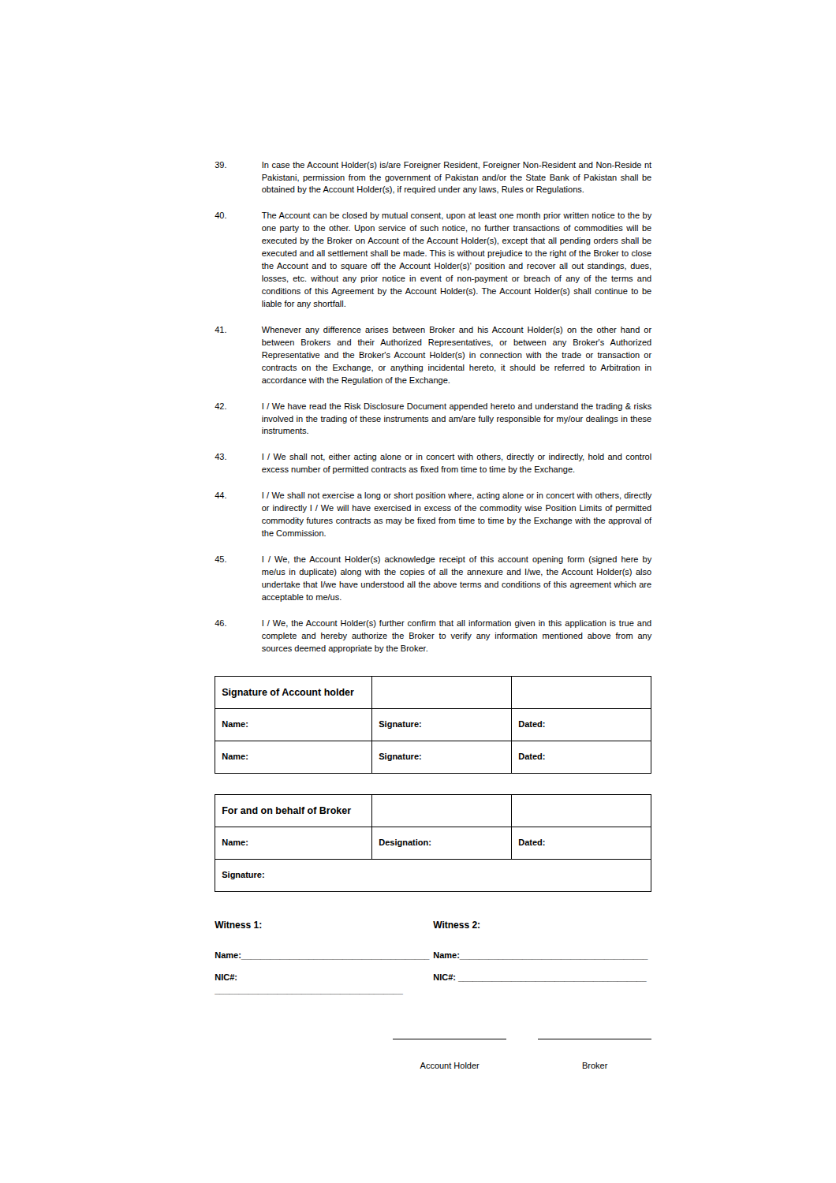39. In case the Account Holder(s) is/are Foreigner Resident, Foreigner Non-Resident and Non-Reside nt Pakistani, permission from the government of Pakistan and/or the State Bank of Pakistan shall be obtained by the Account Holder(s), if required under any laws, Rules or Regulations.
40. The Account can be closed by mutual consent, upon at least one month prior written notice to the by one party to the other. Upon service of such notice, no further transactions of commodities will be executed by the Broker on Account of the Account Holder(s), except that all pending orders shall be executed and all settlement shall be made. This is without prejudice to the right of the Broker to close the Account and to square off the Account Holder(s)' position and recover all out standings, dues, losses, etc. without any prior notice in event of non-payment or breach of any of the terms and conditions of this Agreement by the Account Holder(s). The Account Holder(s) shall continue to be liable for any shortfall.
41. Whenever any difference arises between Broker and his Account Holder(s) on the other hand or between Brokers and their Authorized Representatives, or between any Broker's Authorized Representative and the Broker's Account Holder(s) in connection with the trade or transaction or contracts on the Exchange, or anything incidental hereto, it should be referred to Arbitration in accordance with the Regulation of the Exchange.
42. I / We have read the Risk Disclosure Document appended hereto and understand the trading & risks involved in the trading of these instruments and am/are fully responsible for my/our dealings in these instruments.
43. I / We shall not, either acting alone or in concert with others, directly or indirectly, hold and control excess number of permitted contracts as fixed from time to time by the Exchange.
44. I / We shall not exercise a long or short position where, acting alone or in concert with others, directly or indirectly I / We will have exercised in excess of the commodity wise Position Limits of permitted commodity futures contracts as may be fixed from time to time by the Exchange with the approval of the Commission.
45. I / We, the Account Holder(s) acknowledge receipt of this account opening form (signed here by me/us in duplicate) along with the copies of all the annexure and I/we, the Account Holder(s) also undertake that I/we have understood all the above terms and conditions of this agreement which are acceptable to me/us.
46. I / We, the Account Holder(s) further confirm that all information given in this application is true and complete and hereby authorize the Broker to verify any information mentioned above from any sources deemed appropriate by the Broker.
| Signature of Account holder | | |
| Name: | Signature: | Dated: |
| Name: | Signature: | Dated: |
| For and on behalf of Broker | | |
| Name: | Designation: | Dated: |
| Signature: |
Witness 1:
Witness 2:
Name:_______________________________________
Name:_______________________________________
NIC#: _______________________________________
NIC#: _______________________________________
Account Holder
Broker